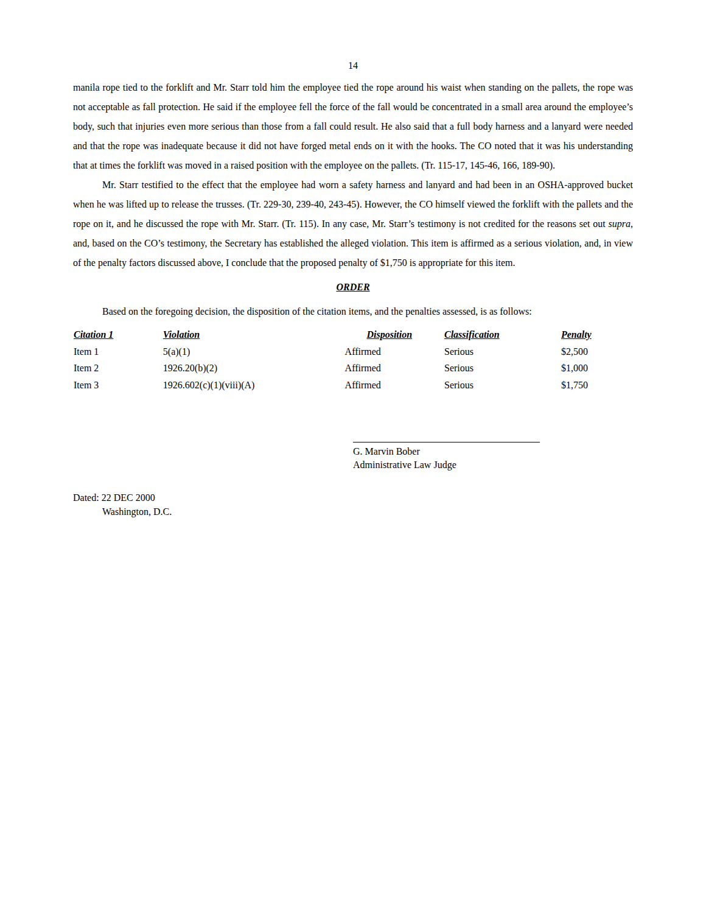14
manila rope tied to the forklift and Mr. Starr told him the employee tied the rope around his waist when standing on the pallets, the rope was not acceptable as fall protection. He said if the employee fell the force of the fall would be concentrated in a small area around the employee’s body, such that injuries even more serious than those from a fall could result. He also said that a full body harness and a lanyard were needed and that the rope was inadequate because it did not have forged metal ends on it with the hooks. The CO noted that it was his understanding that at times the forklift was moved in a raised position with the employee on the pallets. (Tr. 115-17, 145-46, 166, 189-90).
Mr. Starr testified to the effect that the employee had worn a safety harness and lanyard and had been in an OSHA-approved bucket when he was lifted up to release the trusses. (Tr. 229-30, 239-40, 243-45). However, the CO himself viewed the forklift with the pallets and the rope on it, and he discussed the rope with Mr. Starr. (Tr. 115). In any case, Mr. Starr’s testimony is not credited for the reasons set out supra, and, based on the CO’s testimony, the Secretary has established the alleged violation. This item is affirmed as a serious violation, and, in view of the penalty factors discussed above, I conclude that the proposed penalty of $1,750 is appropriate for this item.
ORDER
Based on the foregoing decision, the disposition of the citation items, and the penalties assessed, is as follows:
| Citation 1 | Violation | Disposition | Classification | Penalty |
| --- | --- | --- | --- | --- |
| Item 1 | 5(a)(1) | Affirmed | Serious | $2,500 |
| Item 2 | 1926.20(b)(2) | Affirmed | Serious | $1,000 |
| Item 3 | 1926.602(c)(1)(viii)(A) | Affirmed | Serious | $1,750 |
G. Marvin Bober
Administrative Law Judge
Dated: 22 DEC 2000
Washington, D.C.